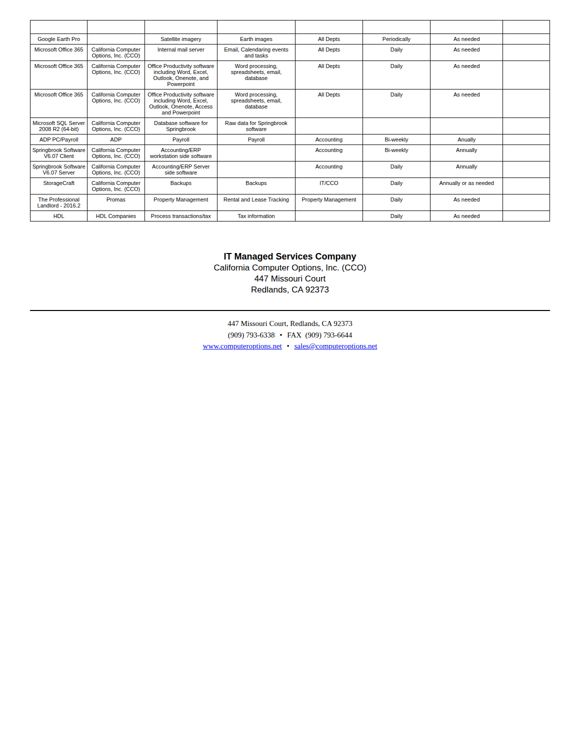| Google Earth Pro | | Satellite imagery | Earth images | All Depts | Periodically | As needed | |
| Microsoft Office 365 | California Computer Options, Inc. (CCO) | Internal mail server | Email, Calendaring events and tasks | All Depts | Daily | As needed | |
| Microsoft Office 365 | California Computer Options, Inc. (CCO) | Office Productivity software including Word, Excel, Outlook, Onenote, and Powerpoint | Word processing, spreadsheets, email, database | All Depts | Daily | As needed | |
| Microsoft Office 365 | California Computer Options, Inc. (CCO) | Office Productivity software including Word, Excel, Outlook, Onenote, Access and Powerpoint | Word processing, spreadsheets, email, database | All Depts | Daily | As needed | |
| Microsoft SQL Server 2008 R2 (64-bit) | California Computer Options, Inc. (CCO) | Database software for Springbrook | Raw data for Springbrook software | | | | |
| ADP PC/Payroll | ADP | Payroll | Payroll | Accounting | Bi-weekly | Anually | |
| Springbrook Software V6.07 Client | California Computer Options, Inc. (CCO) | Accounting/ERP workstation side software | | Accounting | Bi-weekly | Annually | |
| Springbrook Software V6.07 Server | California Computer Options, Inc. (CCO) | Accounting/ERP Server side software | | Accounting | Daily | Annually | |
| StorageCraft | California Computer Options, Inc. (CCO) | Backups | Backups | IT/CCO | Daily | Annually or as needed | |
| The Professional Landlord - 2016.2 | Promas | Property Management | Rental and Lease Tracking | Property Management | Daily | As needed | |
| HDL | HDL Companies | Process transactions/tax | Tax information | | Daily | As needed | |
IT Managed Services Company
California Computer Options, Inc. (CCO)
447 Missouri Court
Redlands, CA 92373
447 Missouri Court, Redlands, CA 92373
(909) 793-6338 • FAX (909) 793-6644
www.computeroptions.net • sales@computeroptions.net